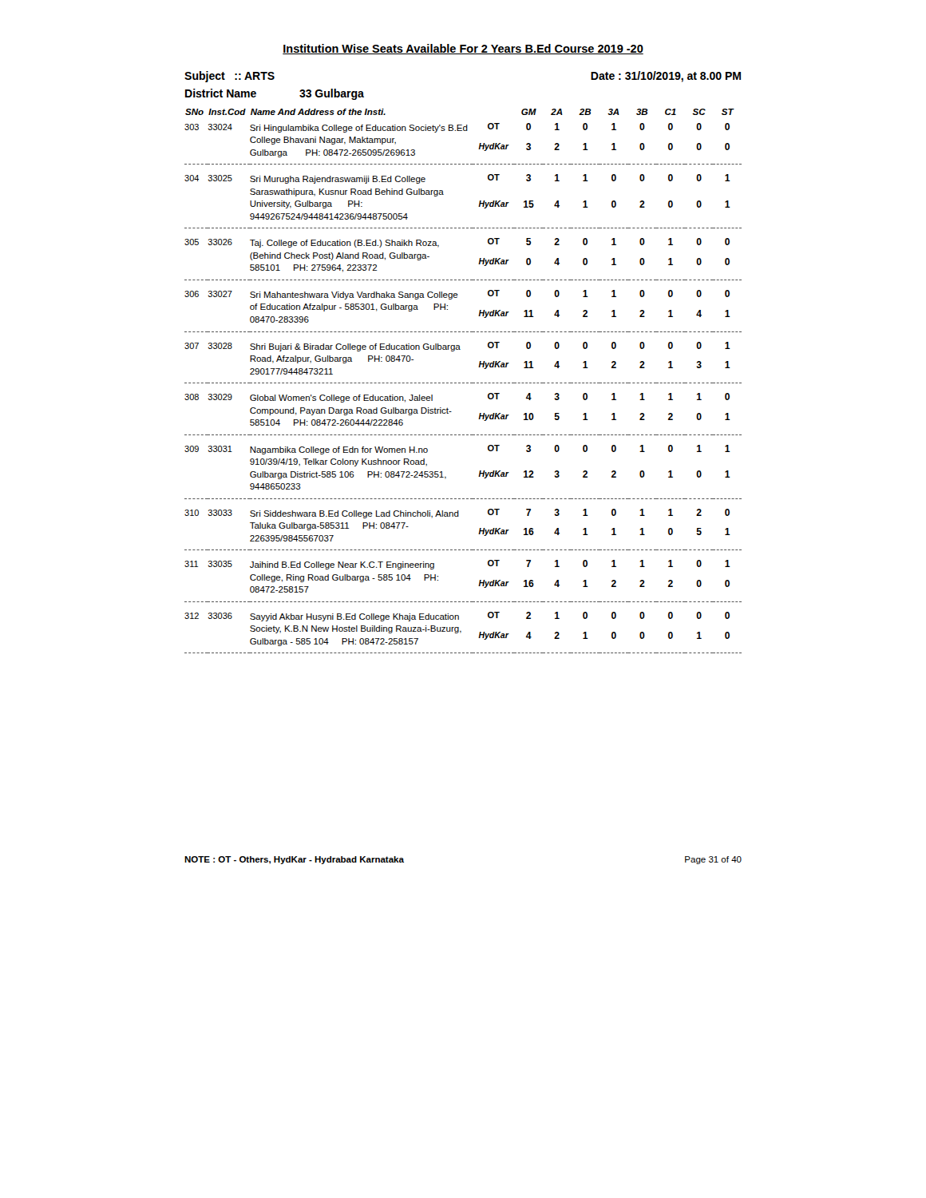Institution Wise Seats Available For 2 Years B.Ed Course 2019 -20
Subject :: ARTS
Date : 31/10/2019, at 8.00 PM
District Name 33 Gulbarga
| SNo | Inst.Cod | Name And Address of the Insti. | | GM | 2A | 2B | 3A | 3B | C1 | SC | ST |
| --- | --- | --- | --- | --- | --- | --- | --- | --- | --- | --- | --- |
| 303 | 33024 | Sri Hingulambika College of Education Society's B.Ed College Bhavani Nagar, Maktampur, Gulbarga PH: 08472-265095/269613 | OT | 0 | 1 | 0 | 1 | 0 | 0 | 0 | 0 |
| HydKar | 3 | 2 | 1 | 1 | 0 | 0 | 0 | 0 |
| 304 | 33025 | Sri Murugha Rajendraswamiji B.Ed College Saraswathipura, Kusnur Road Behind Gulbarga University, Gulbarga PH: 9449267524/9448414236/9448750054 | OT | 3 | 1 | 1 | 0 | 0 | 0 | 0 | 1 |
| HydKar | 15 | 4 | 1 | 0 | 2 | 0 | 0 | 1 |
| 305 | 33026 | Taj. College of Education (B.Ed.) Shaikh Roza, (Behind Check Post) Aland Road, Gulbarga-585101 PH: 275964, 223372 | OT | 5 | 2 | 0 | 1 | 0 | 1 | 0 | 0 |
| HydKar | 0 | 4 | 0 | 1 | 0 | 1 | 0 | 0 |
| 306 | 33027 | Sri Mahanteshwara Vidya Vardhaka Sanga College of Education Afzalpur - 585301, Gulbarga PH: 08470-283396 | OT | 0 | 0 | 1 | 1 | 0 | 0 | 0 | 0 |
| HydKar | 11 | 4 | 2 | 1 | 2 | 1 | 4 | 1 |
| 307 | 33028 | Shri Bujari & Biradar College of Education Gulbarga Road, Afzalpur, Gulbarga PH: 08470-290177/9448473211 | OT | 0 | 0 | 0 | 0 | 0 | 0 | 0 | 1 |
| HydKar | 11 | 4 | 1 | 2 | 2 | 1 | 3 | 1 |
| 308 | 33029 | Global Women's College of Education, Jaleel Compound, Payan Darga Road Gulbarga District-585104 PH: 08472-260444/222846 | OT | 4 | 3 | 0 | 1 | 1 | 1 | 1 | 0 |
| HydKar | 10 | 5 | 1 | 1 | 2 | 2 | 0 | 1 |
| 309 | 33031 | Nagambika College of Edn for Women H.no 910/39/4/19, Telkar Colony Kushnoor Road, Gulbarga District-585 106 PH: 08472-245351, 9448650233 | OT | 3 | 0 | 0 | 0 | 1 | 0 | 1 | 1 |
| HydKar | 12 | 3 | 2 | 2 | 0 | 1 | 0 | 1 |
| 310 | 33033 | Sri Siddeshwara B.Ed College Lad Chincholi, Aland Taluka Gulbarga-585311 PH: 08477-226395/9845567037 | OT | 7 | 3 | 1 | 0 | 1 | 1 | 2 | 0 |
| HydKar | 16 | 4 | 1 | 1 | 1 | 0 | 5 | 1 |
| 311 | 33035 | Jaihind B.Ed College Near K.C.T Engineering College, Ring Road Gulbarga - 585 104 PH: 08472-258157 | OT | 7 | 1 | 0 | 1 | 1 | 1 | 0 | 1 |
| HydKar | 16 | 4 | 1 | 2 | 2 | 2 | 0 | 0 |
| 312 | 33036 | Sayyid Akbar Husyni B.Ed College Khaja Education Society, K.B.N New Hostel Building Rauza-i-Buzurg, Gulbarga - 585 104 PH: 08472-258157 | OT | 2 | 1 | 0 | 0 | 0 | 0 | 0 | 0 |
| HydKar | 4 | 2 | 1 | 0 | 0 | 0 | 1 | 0 |
NOTE : OT - Others, HydKar - Hydrabad Karnataka
Page 31 of 40